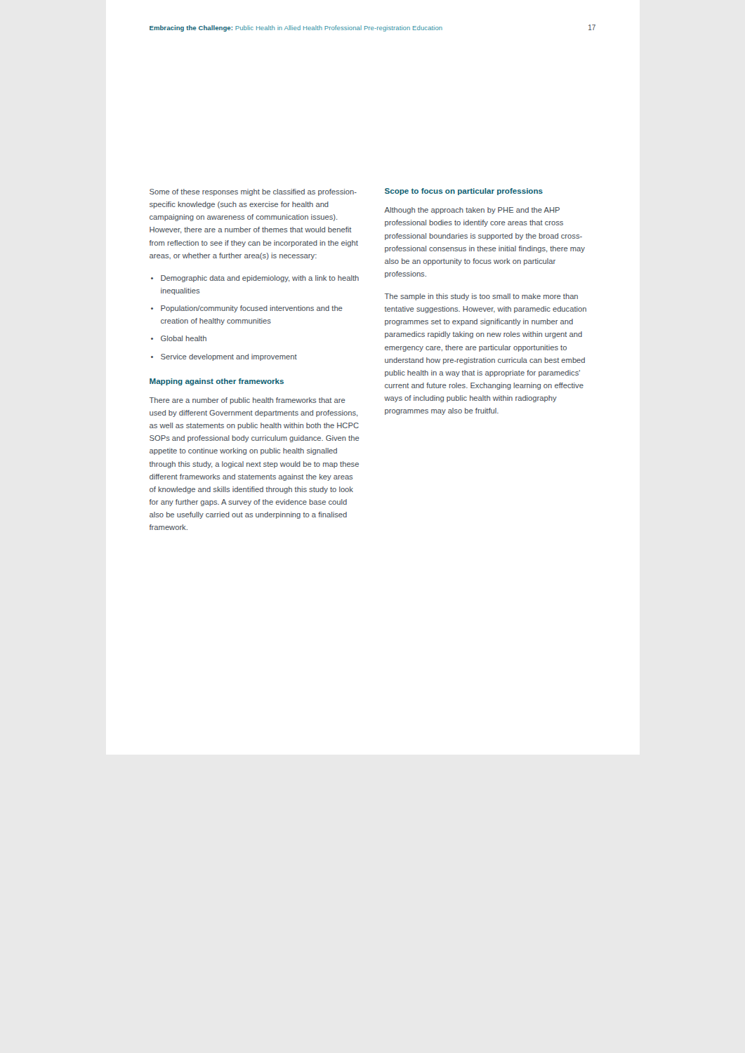Embracing the Challenge: Public Health in Allied Health Professional Pre-registration Education
17
Some of these responses might be classified as profession-specific knowledge (such as exercise for health and campaigning on awareness of communication issues). However, there are a number of themes that would benefit from reflection to see if they can be incorporated in the eight areas, or whether a further area(s) is necessary:
Demographic data and epidemiology, with a link to health inequalities
Population/community focused interventions and the creation of healthy communities
Global health
Service development and improvement
Mapping against other frameworks
There are a number of public health frameworks that are used by different Government departments and professions, as well as statements on public health within both the HCPC SOPs and professional body curriculum guidance. Given the appetite to continue working on public health signalled through this study, a logical next step would be to map these different frameworks and statements against the key areas of knowledge and skills identified through this study to look for any further gaps. A survey of the evidence base could also be usefully carried out as underpinning to a finalised framework.
Scope to focus on particular professions
Although the approach taken by PHE and the AHP professional bodies to identify core areas that cross professional boundaries is supported by the broad cross-professional consensus in these initial findings, there may also be an opportunity to focus work on particular professions.
The sample in this study is too small to make more than tentative suggestions. However, with paramedic education programmes set to expand significantly in number and paramedics rapidly taking on new roles within urgent and emergency care, there are particular opportunities to understand how pre-registration curricula can best embed public health in a way that is appropriate for paramedics' current and future roles. Exchanging learning on effective ways of including public health within radiography programmes may also be fruitful.